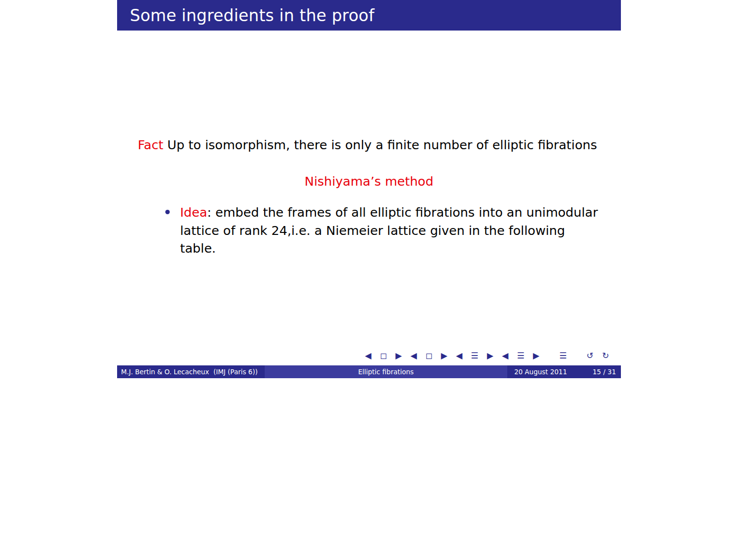Some ingredients in the proof
Fact Up to isomorphism, there is only a finite number of elliptic fibrations
Nishiyama’s method
Idea: embed the frames of all elliptic fibrations into an unimodular lattice of rank 24,i.e. a Niemeier lattice given in the following table.
◀ ◻ ▶ ◀ ◻ ▶ ◀ ☰ ▶ ◀ ☰ ▶ ☰ ↺ ↻
M.J. Bertin & O. Lecacheux (IMJ (Paris 6))
Elliptic fibrations
20 August 201115 / 31